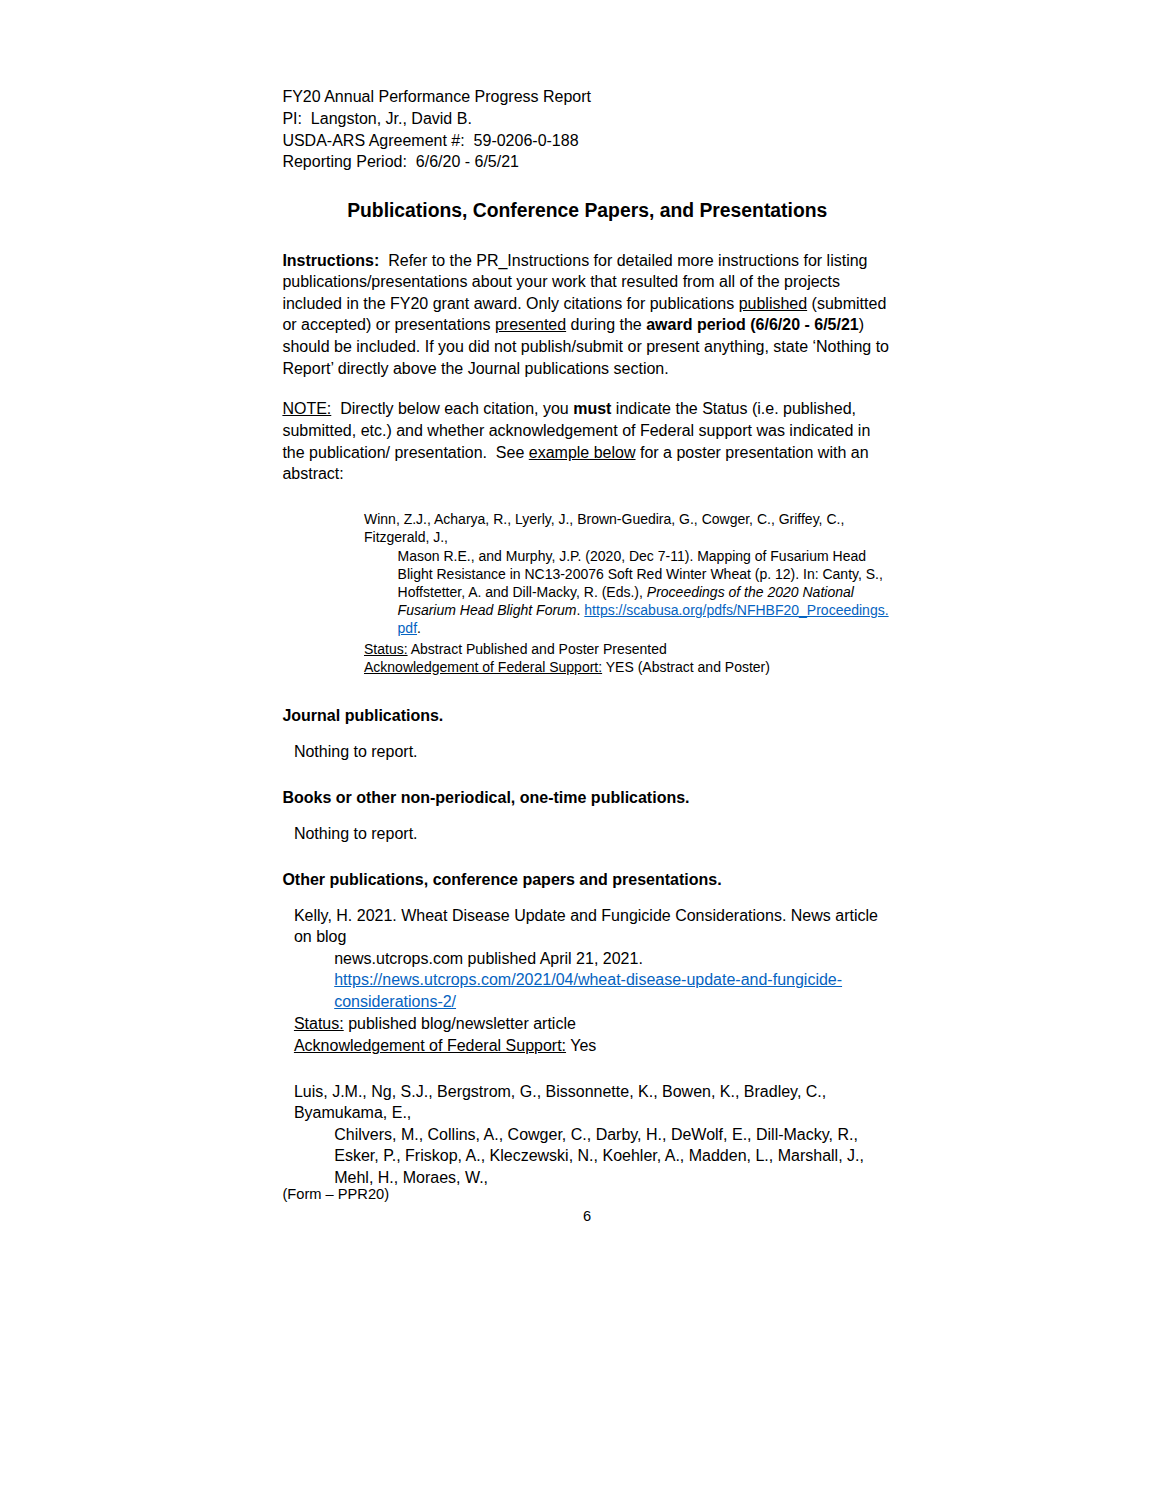FY20 Annual Performance Progress Report
PI: Langston, Jr., David B.
USDA-ARS Agreement #: 59-0206-0-188
Reporting Period: 6/6/20 - 6/5/21
Publications, Conference Papers, and Presentations
Instructions: Refer to the PR_Instructions for detailed more instructions for listing publications/presentations about your work that resulted from all of the projects included in the FY20 grant award. Only citations for publications published (submitted or accepted) or presentations presented during the award period (6/6/20 - 6/5/21) should be included. If you did not publish/submit or present anything, state ‘Nothing to Report’ directly above the Journal publications section.
NOTE: Directly below each citation, you must indicate the Status (i.e. published, submitted, etc.) and whether acknowledgement of Federal support was indicated in the publication/ presentation. See example below for a poster presentation with an abstract:
Winn, Z.J., Acharya, R., Lyerly, J., Brown-Guedira, G., Cowger, C., Griffey, C., Fitzgerald, J.,
Mason R.E., and Murphy, J.P. (2020, Dec 7-11). Mapping of Fusarium Head Blight Resistance in NC13-20076 Soft Red Winter Wheat (p. 12). In: Canty, S., Hoffstetter, A. and Dill-Macky, R. (Eds.), Proceedings of the 2020 National Fusarium Head Blight Forum. https://scabusa.org/pdfs/NFHBF20_Proceedings.pdf.
Status: Abstract Published and Poster Presented
Acknowledgement of Federal Support: YES (Abstract and Poster)
Journal publications.
Nothing to report.
Books or other non-periodical, one-time publications.
Nothing to report.
Other publications, conference papers and presentations.
Kelly, H. 2021. Wheat Disease Update and Fungicide Considerations. News article on blog
news.utcrops.com published April 21, 2021.
https://news.utcrops.com/2021/04/wheat-disease-update-and-fungicide-considerations-2/
Status: published blog/newsletter article
Acknowledgement of Federal Support: Yes
Luis, J.M., Ng, S.J., Bergstrom, G., Bissonnette, K., Bowen, K., Bradley, C., Byamukama, E.,
Chilvers, M., Collins, A., Cowger, C., Darby, H., DeWolf, E., Dill-Macky, R., Esker, P., Friskop, A., Kleczewski, N., Koehler, A., Madden, L., Marshall, J., Mehl, H., Moraes, W.,
(Form – PPR20)
6